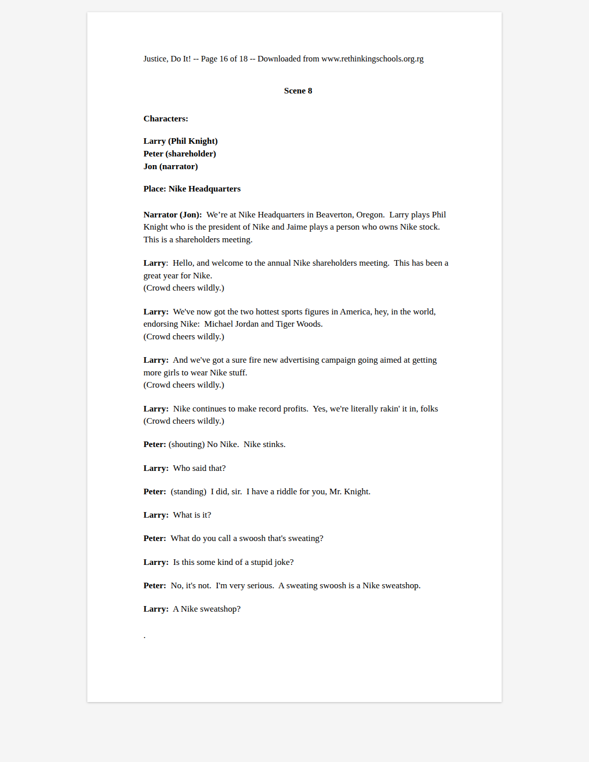Justice, Do It! -- Page 16 of 18 -- Downloaded from www.rethinkingschools.org.rg
Scene 8
Characters:
Larry (Phil Knight)
Peter (shareholder)
Jon (narrator)
Place: Nike Headquarters
Narrator (Jon): We’re at Nike Headquarters in Beaverton, Oregon. Larry plays Phil Knight who is the president of Nike and Jaime plays a person who owns Nike stock. This is a shareholders meeting.
Larry: Hello, and welcome to the annual Nike shareholders meeting. This has been a great year for Nike.
(Crowd cheers wildly.)
Larry: We've now got the two hottest sports figures in America, hey, in the world, endorsing Nike: Michael Jordan and Tiger Woods.
(Crowd cheers wildly.)
Larry: And we've got a sure fire new advertising campaign going aimed at getting more girls to wear Nike stuff.
(Crowd cheers wildly.)
Larry: Nike continues to make record profits. Yes, we're literally rakin' it in, folks
(Crowd cheers wildly.)
Peter: (shouting) No Nike. Nike stinks.
Larry: Who said that?
Peter: (standing) I did, sir. I have a riddle for you, Mr. Knight.
Larry: What is it?
Peter: What do you call a swoosh that's sweating?
Larry: Is this some kind of a stupid joke?
Peter: No, it's not. I'm very serious. A sweating swoosh is a Nike sweatshop.
Larry: A Nike sweatshop?
.